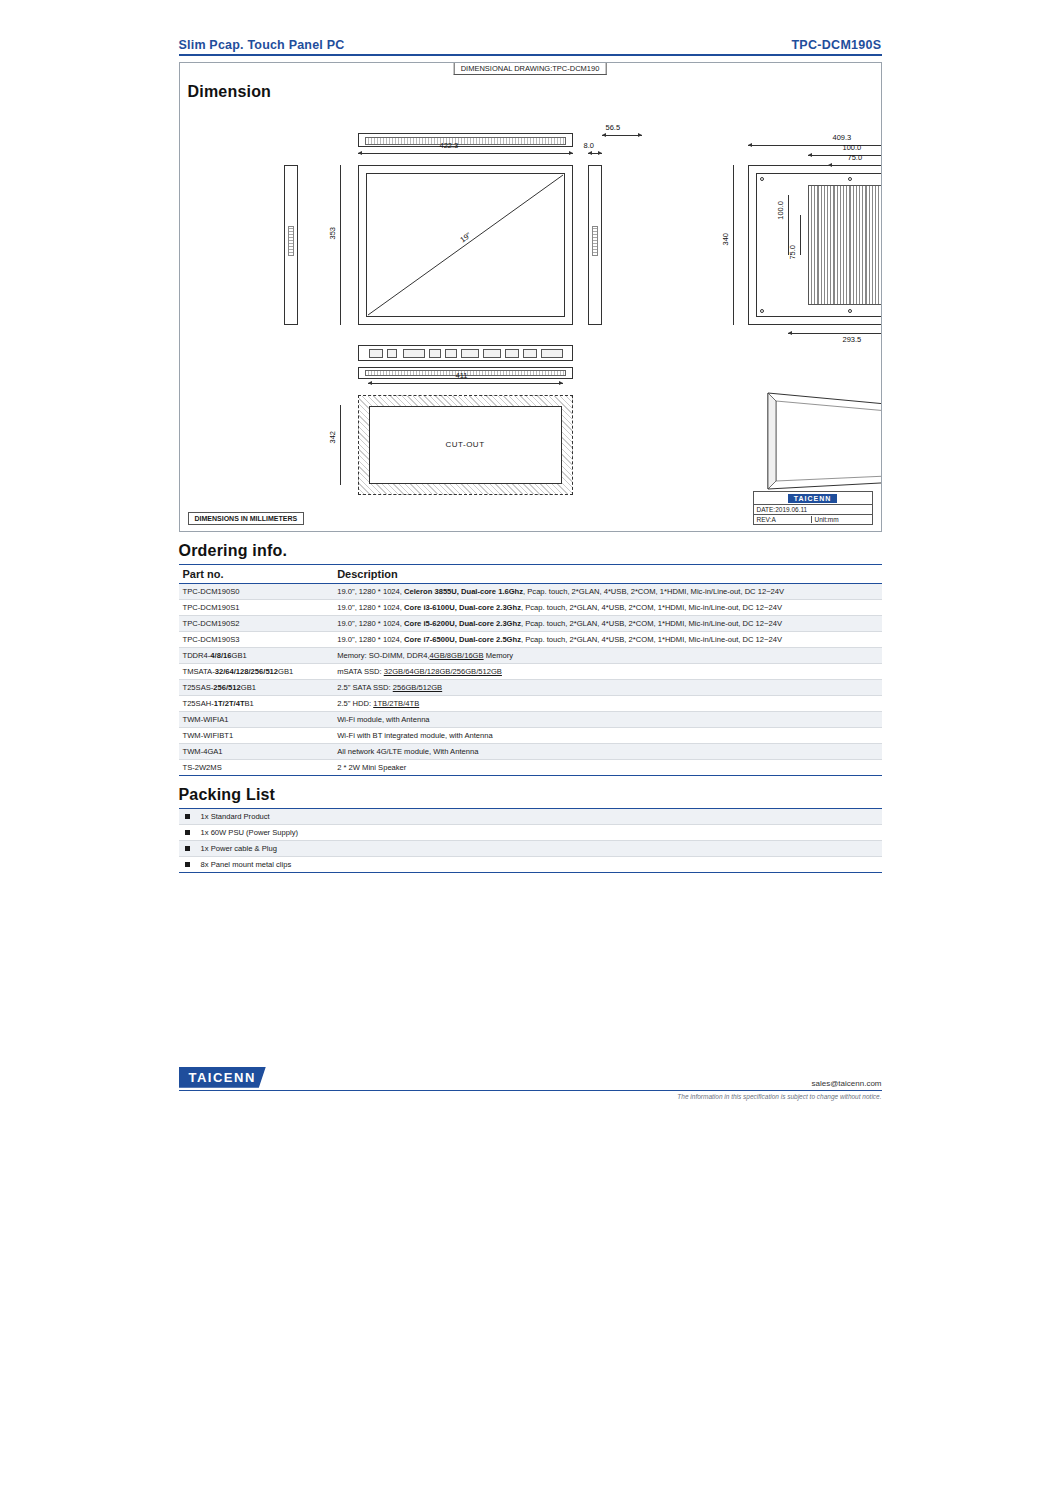Slim Pcap. Touch Panel PC
TPC-DCM190S
DIMENSIONAL DRAWING:TPC-DCM190
Dimension
19"
422.3
353
8.0
56.5
409.3
100.0
75.0
69.0
175.0
340
100.0
75.0
293.5
8-M4
CUT-OUT
411
342
DIMENSIONS IN MILLIMETERS
TAICENN
DATE:2019.06.11
REV:A
Unit:mm
Ordering info.
| Part no. | Description |
| --- | --- |
| TPC-DCM190S0 | 19.0", 1280 * 1024, Celeron 3855U, Dual-core 1.6Ghz , Pcap. touch, 2*GLAN, 4*USB, 2*COM, 1*HDMI, Mic-in/Line-out, DC 12~24V |
| TPC-DCM190S1 | 19.0", 1280 * 1024, Core i3-6100U, Dual-core 2.3Ghz , Pcap. touch, 2*GLAN, 4*USB, 2*COM, 1*HDMI, Mic-in/Line-out, DC 12~24V |
| TPC-DCM190S2 | 19.0", 1280 * 1024, Core i5-6200U, Dual-core 2.3Ghz , Pcap. touch, 2*GLAN, 4*USB, 2*COM, 1*HDMI, Mic-in/Line-out, DC 12~24V |
| TPC-DCM190S3 | 19.0", 1280 * 1024, Core i7-6500U, Dual-core 2.5Ghz , Pcap. touch, 2*GLAN, 4*USB, 2*COM, 1*HDMI, Mic-in/Line-out, DC 12~24V |
| TDDR4- 4/8/16 GB1 | Memory: SO-DIMM, DDR4, 4GB/8GB/16GB Memory |
| TMSATA- 32/64/128/256/512 GB1 | mSATA SSD: 32GB/64GB/128GB/256GB/512GB |
| T25SAS- 256/512 GB1 | 2.5" SATA SSD: 256GB/512GB |
| T25SAH- 1T/2T/4T B1 | 2.5" HDD: 1TB/2TB/4TB |
| TWM-WIFIA1 | Wi-Fi module, with Antenna |
| TWM-WIFIBT1 | Wi-Fi with BT integrated module, with Antenna |
| TWM-4GA1 | All network 4G/LTE module, With Antenna |
| TS-2W2MS | 2 * 2W Mini Speaker |
Packing List
| | 1x Standard Product |
| | 1x 60W PSU (Power Supply) |
| | 1x Power cable & Plug |
| | 8x Panel mount metal clips |
TAICENN
sales@taicenn.com
The information in this specification is subject to change without notice.